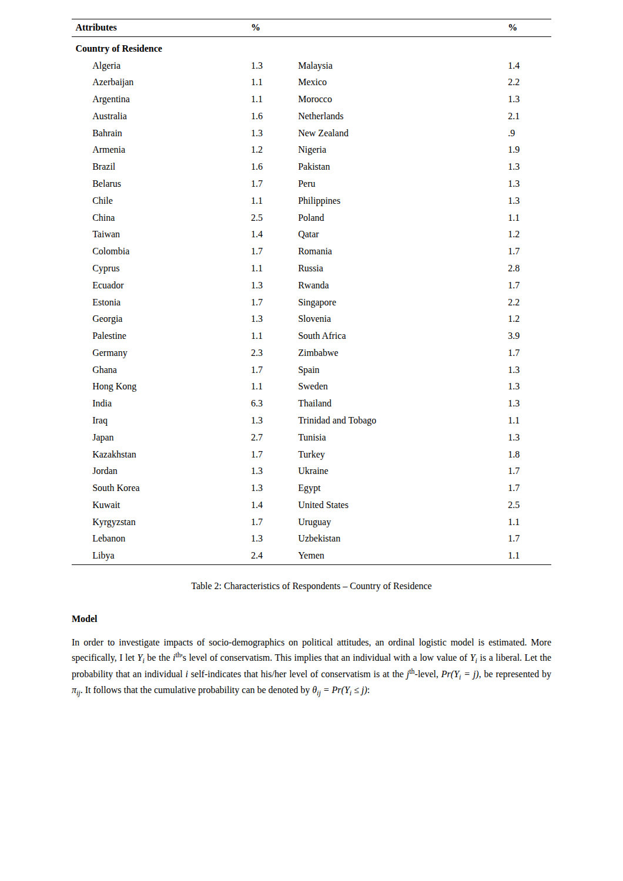| Attributes | % | | % |
| --- | --- | --- | --- |
| Country of Residence |
| Algeria | 1.3 | Malaysia | 1.4 |
| Azerbaijan | 1.1 | Mexico | 2.2 |
| Argentina | 1.1 | Morocco | 1.3 |
| Australia | 1.6 | Netherlands | 2.1 |
| Bahrain | 1.3 | New Zealand | .9 |
| Armenia | 1.2 | Nigeria | 1.9 |
| Brazil | 1.6 | Pakistan | 1.3 |
| Belarus | 1.7 | Peru | 1.3 |
| Chile | 1.1 | Philippines | 1.3 |
| China | 2.5 | Poland | 1.1 |
| Taiwan | 1.4 | Qatar | 1.2 |
| Colombia | 1.7 | Romania | 1.7 |
| Cyprus | 1.1 | Russia | 2.8 |
| Ecuador | 1.3 | Rwanda | 1.7 |
| Estonia | 1.7 | Singapore | 2.2 |
| Georgia | 1.3 | Slovenia | 1.2 |
| Palestine | 1.1 | South Africa | 3.9 |
| Germany | 2.3 | Zimbabwe | 1.7 |
| Ghana | 1.7 | Spain | 1.3 |
| Hong Kong | 1.1 | Sweden | 1.3 |
| India | 6.3 | Thailand | 1.3 |
| Iraq | 1.3 | Trinidad and Tobago | 1.1 |
| Japan | 2.7 | Tunisia | 1.3 |
| Kazakhstan | 1.7 | Turkey | 1.8 |
| Jordan | 1.3 | Ukraine | 1.7 |
| South Korea | 1.3 | Egypt | 1.7 |
| Kuwait | 1.4 | United States | 2.5 |
| Kyrgyzstan | 1.7 | Uruguay | 1.1 |
| Lebanon | 1.3 | Uzbekistan | 1.7 |
| Libya | 2.4 | Yemen | 1.1 |
Table 2: Characteristics of Respondents – Country of Residence
Model
In order to investigate impacts of socio-demographics on political attitudes, an ordinal logistic model is estimated. More specifically, I let Yi be the ith's level of conservatism. This implies that an individual with a low value of Yi is a liberal. Let the probability that an individual i self-indicates that his/her level of conservatism is at the jth-level, Pr(Yi = j), be represented by πij. It follows that the cumulative probability can be denoted by θij = Pr(Yi ≤ j):